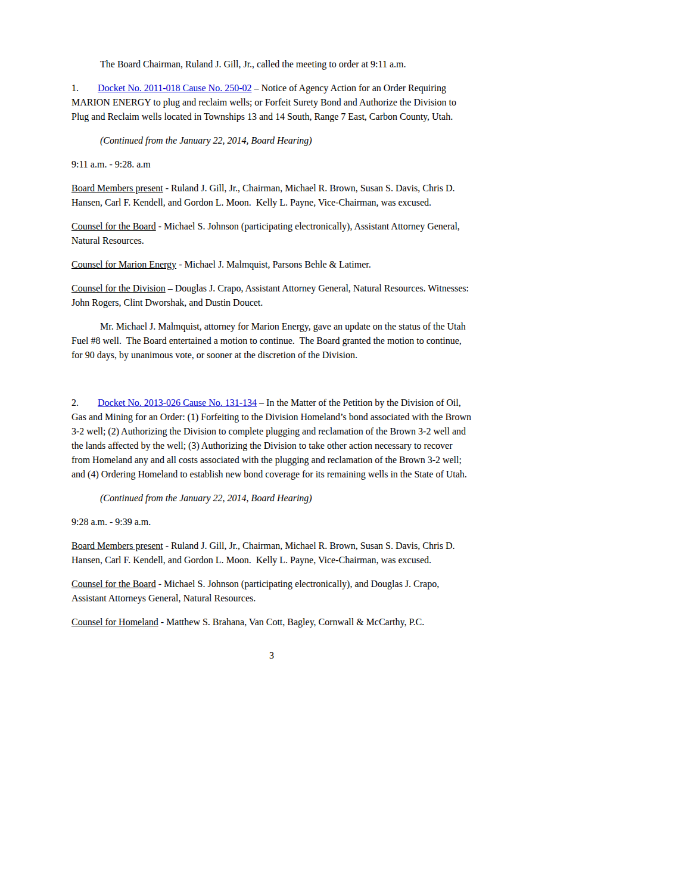The Board Chairman, Ruland J. Gill, Jr., called the meeting to order at 9:11 a.m.
1. Docket No. 2011-018 Cause No. 250-02 – Notice of Agency Action for an Order Requiring MARION ENERGY to plug and reclaim wells; or Forfeit Surety Bond and Authorize the Division to Plug and Reclaim wells located in Townships 13 and 14 South, Range 7 East, Carbon County, Utah.
(Continued from the January 22, 2014, Board Hearing)
9:11 a.m. - 9:28. a.m
Board Members present - Ruland J. Gill, Jr., Chairman, Michael R. Brown, Susan S. Davis, Chris D. Hansen, Carl F. Kendell, and Gordon L. Moon. Kelly L. Payne, Vice-Chairman, was excused.
Counsel for the Board - Michael S. Johnson (participating electronically), Assistant Attorney General, Natural Resources.
Counsel for Marion Energy - Michael J. Malmquist, Parsons Behle & Latimer.
Counsel for the Division – Douglas J. Crapo, Assistant Attorney General, Natural Resources. Witnesses: John Rogers, Clint Dworshak, and Dustin Doucet.
Mr. Michael J. Malmquist, attorney for Marion Energy, gave an update on the status of the Utah Fuel #8 well. The Board entertained a motion to continue. The Board granted the motion to continue, for 90 days, by unanimous vote, or sooner at the discretion of the Division.
2. Docket No. 2013-026 Cause No. 131-134 – In the Matter of the Petition by the Division of Oil, Gas and Mining for an Order: (1) Forfeiting to the Division Homeland’s bond associated with the Brown 3-2 well; (2) Authorizing the Division to complete plugging and reclamation of the Brown 3-2 well and the lands affected by the well; (3) Authorizing the Division to take other action necessary to recover from Homeland any and all costs associated with the plugging and reclamation of the Brown 3-2 well; and (4) Ordering Homeland to establish new bond coverage for its remaining wells in the State of Utah.
(Continued from the January 22, 2014, Board Hearing)
9:28 a.m. - 9:39 a.m.
Board Members present - Ruland J. Gill, Jr., Chairman, Michael R. Brown, Susan S. Davis, Chris D. Hansen, Carl F. Kendell, and Gordon L. Moon. Kelly L. Payne, Vice-Chairman, was excused.
Counsel for the Board - Michael S. Johnson (participating electronically), and Douglas J. Crapo, Assistant Attorneys General, Natural Resources.
Counsel for Homeland - Matthew S. Brahana, Van Cott, Bagley, Cornwall & McCarthy, P.C.
3